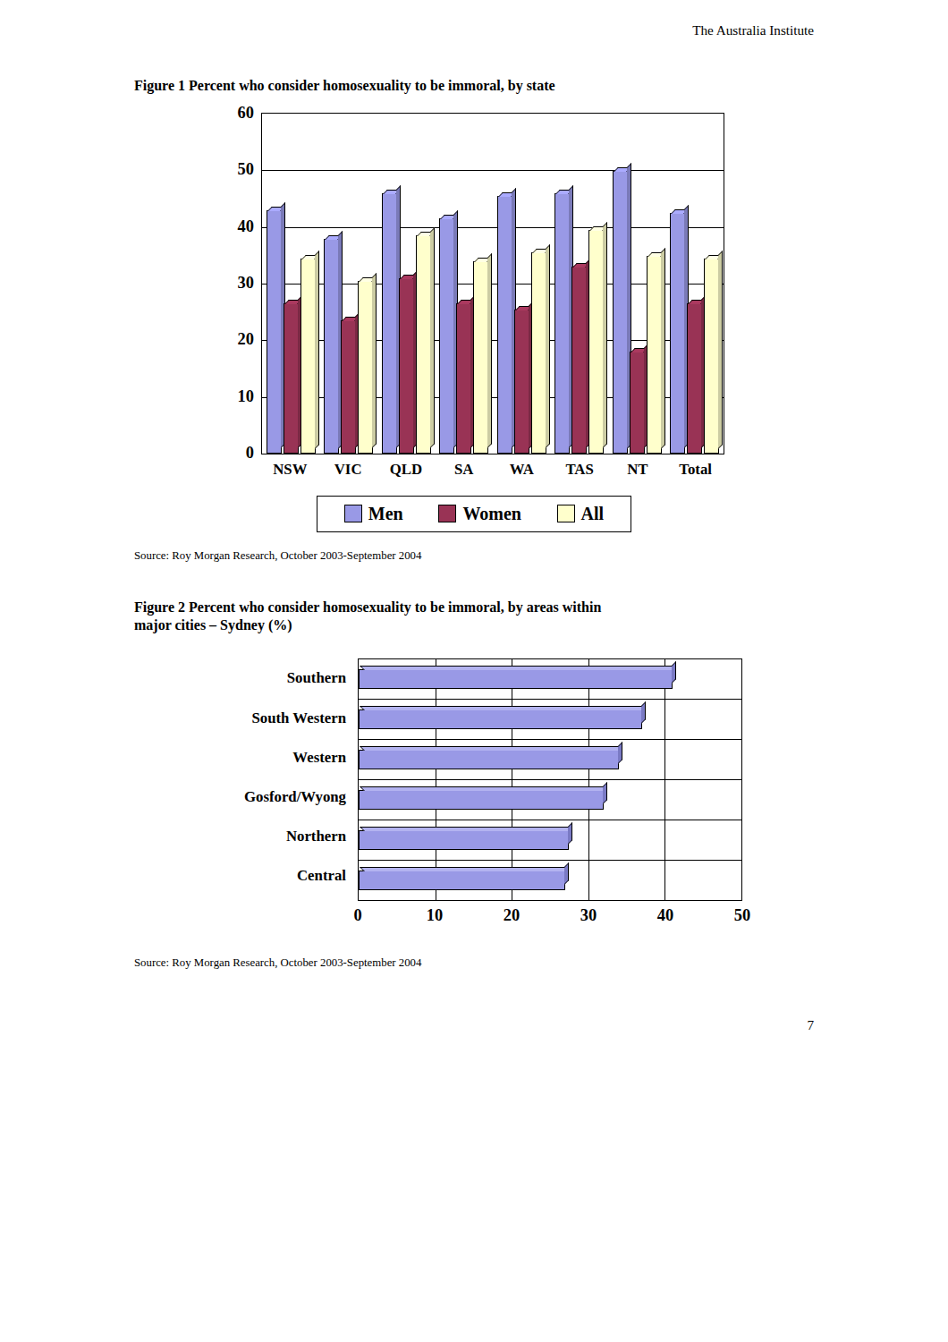The Australia Institute
Figure 1 Percent who consider homosexuality to be immoral, by state
60 50 40 30 20 10 0
NSW VIC QLD SA WA TAS NT Total
Men Women All
Source: Roy Morgan Research, October 2003-September 2004
Figure 2 Percent who consider homosexuality to be immoral, by areas within
major cities – Sydney (%)
Southern
South Western
Western
Gosford/Wyong
Northern
Central
0 10 20 30 40 50
Source: Roy Morgan Research, October 2003-September 2004
7